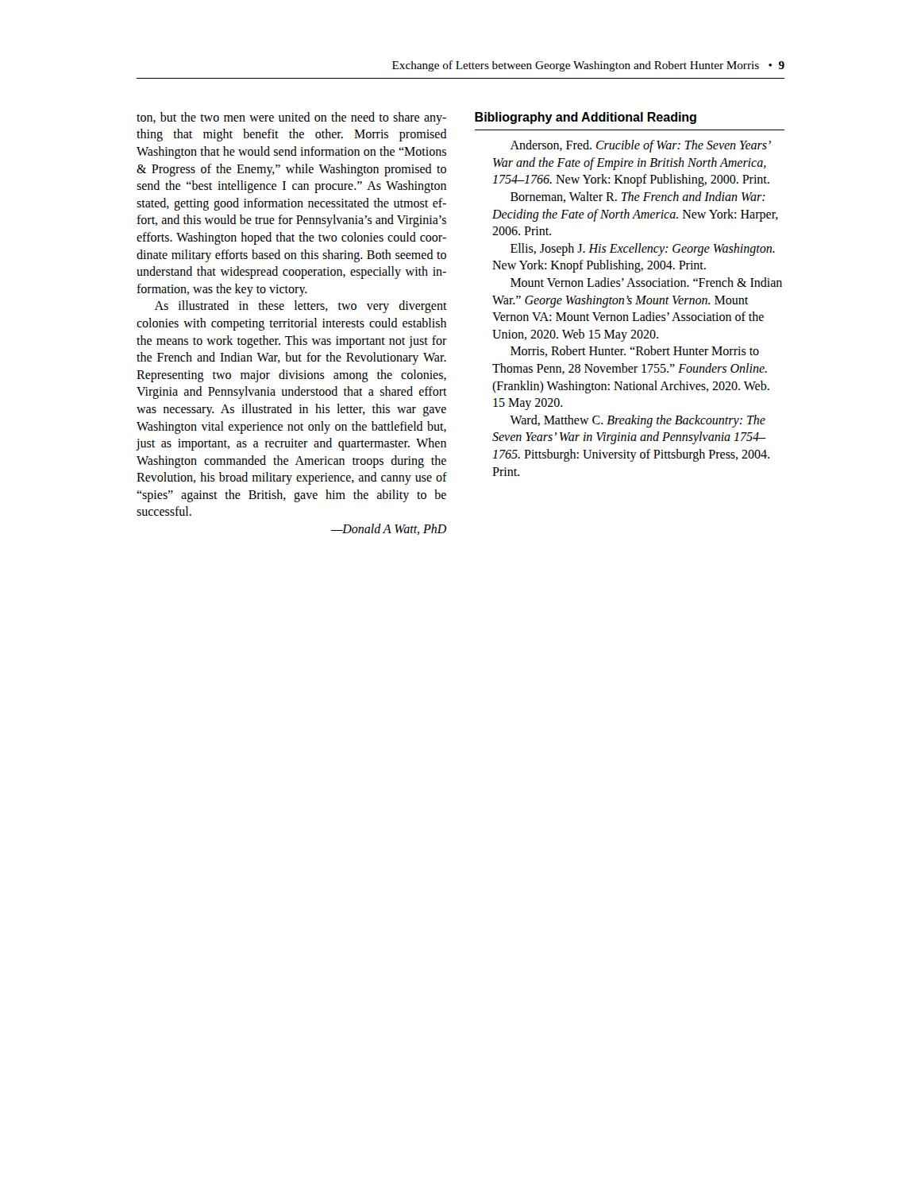Exchange of Letters between George Washington and Robert Hunter Morris •9
ton, but the two men were united on the need to share anything that might benefit the other. Morris promised Washington that he would send information on the “Motions & Progress of the Enemy,” while Washington promised to send the “best intelligence I can procure.” As Washington stated, getting good information necessitated the utmost effort, and this would be true for Pennsylvania’s and Virginia’s efforts. Washington hoped that the two colonies could coordinate military efforts based on this sharing. Both seemed to understand that widespread cooperation, especially with information, was the key to victory.
As illustrated in these letters, two very divergent colonies with competing territorial interests could establish the means to work together. This was important not just for the French and Indian War, but for the Revolutionary War. Representing two major divisions among the colonies, Virginia and Pennsylvania understood that a shared effort was necessary. As illustrated in his letter, this war gave Washington vital experience not only on the battlefield but, just as important, as a recruiter and quartermaster. When Washington commanded the American troops during the Revolution, his broad military experience, and canny use of “spies” against the British, gave him the ability to be successful.
—Donald A Watt, PhD
Bibliography and Additional Reading
Anderson, Fred. Crucible of War: The Seven Years’ War and the Fate of Empire in British North America, 1754–1766. New York: Knopf Publishing, 2000. Print.
Borneman, Walter R. The French and Indian War: Deciding the Fate of North America. New York: Harper, 2006. Print.
Ellis, Joseph J. His Excellency: George Washington. New York: Knopf Publishing, 2004. Print.
Mount Vernon Ladies’ Association. “French & Indian War.” George Washington’s Mount Vernon. Mount Vernon VA: Mount Vernon Ladies’ Association of the Union, 2020. Web 15 May 2020.
Morris, Robert Hunter. “Robert Hunter Morris to Thomas Penn, 28 November 1755.” Founders Online. (Franklin) Washington: National Archives, 2020. Web. 15 May 2020.
Ward, Matthew C. Breaking the Backcountry: The Seven Years’ War in Virginia and Pennsylvania 1754–1765. Pittsburgh: University of Pittsburgh Press, 2004. Print.